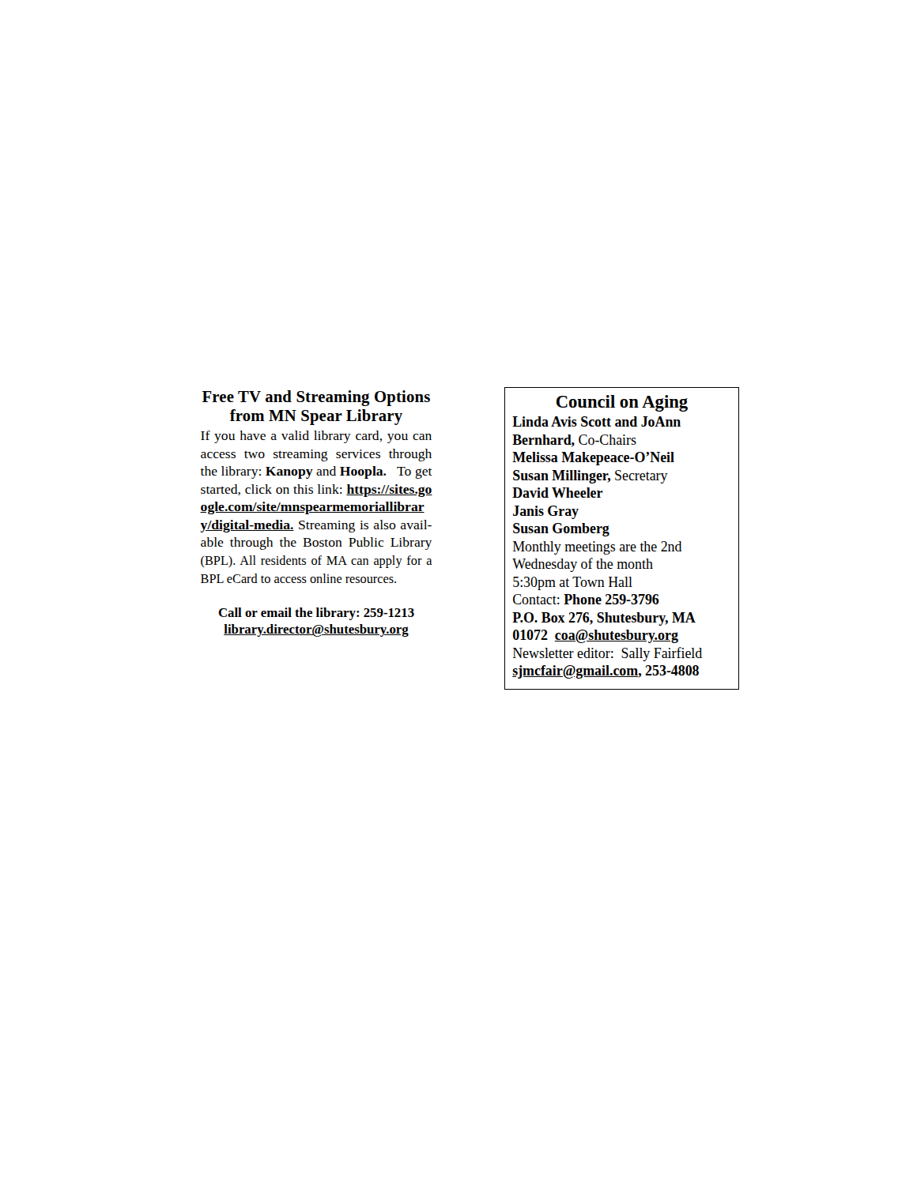Free TV and Streaming Options from MN Spear Library
If you have a valid library card, you can access two streaming services through the library: Kanopy and Hoopla. To get started, click on this link: https://sites.google.com/site/mnspearmemoriallibrary/digital-media. Streaming is also available through the Boston Public Library (BPL). All residents of MA can apply for a BPL eCard to access online resources.
Call or email the library: 259-1213
library.director@shutesbury.org
Council on Aging
Linda Avis Scott and JoAnn Bernhard, Co-Chairs
Melissa Makepeace-O’Neil
Susan Millinger, Secretary
David Wheeler
Janis Gray
Susan Gomberg
Monthly meetings are the 2nd Wednesday of the month
5:30pm at Town Hall
Contact: Phone 259-3796
P.O. Box 276, Shutesbury, MA 01072 coa@shutesbury.org
Newsletter editor: Sally Fairfield
sjmcfair@gmail.com, 253-4808